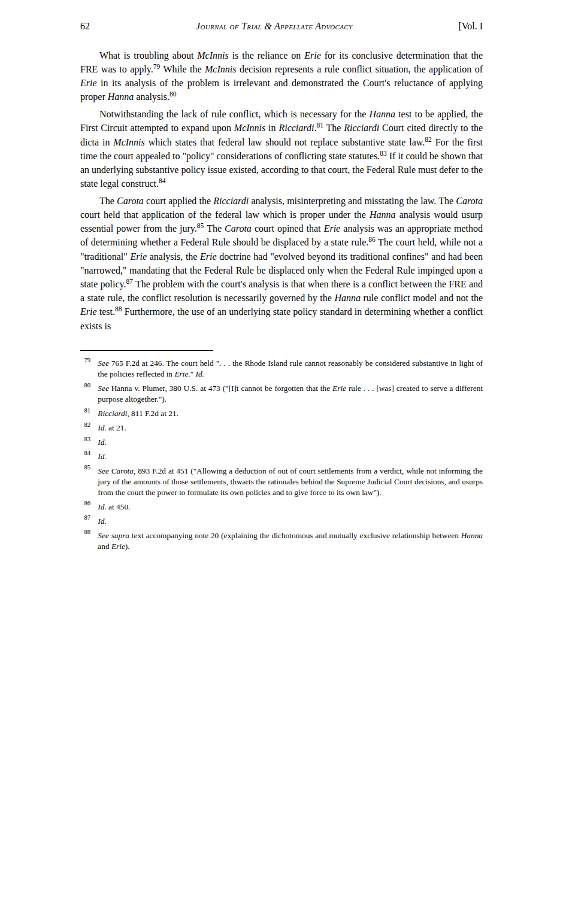62 Journal of Trial & Appellate Advocacy [Vol. I
What is troubling about McInnis is the reliance on Erie for its conclusive determination that the FRE was to apply.79 While the McInnis decision represents a rule conflict situation, the application of Erie in its analysis of the problem is irrelevant and demonstrated the Court's reluctance of applying proper Hanna analysis.80
Notwithstanding the lack of rule conflict, which is necessary for the Hanna test to be applied, the First Circuit attempted to expand upon McInnis in Ricciardi.81 The Ricciardi Court cited directly to the dicta in McInnis which states that federal law should not replace substantive state law.82 For the first time the court appealed to "policy" considerations of conflicting state statutes.83 If it could be shown that an underlying substantive policy issue existed, according to that court, the Federal Rule must defer to the state legal construct.84
The Carota court applied the Ricciardi analysis, misinterpreting and misstating the law. The Carota court held that application of the federal law which is proper under the Hanna analysis would usurp essential power from the jury.85 The Carota court opined that Erie analysis was an appropriate method of determining whether a Federal Rule should be displaced by a state rule.86 The court held, while not a "traditional" Erie analysis, the Erie doctrine had "evolved beyond its traditional confines" and had been "narrowed," mandating that the Federal Rule be displaced only when the Federal Rule impinged upon a state policy.87 The problem with the court's analysis is that when there is a conflict between the FRE and a state rule, the conflict resolution is necessarily governed by the Hanna rule conflict model and not the Erie test.88 Furthermore, the use of an underlying state policy standard in determining whether a conflict exists is
See 765 F.2d at 246. The court held ". . . the Rhode Island rule cannot reasonably be considered substantive in light of the policies reflected in Erie." Id.
See Hanna v. Plumer, 380 U.S. at 473 ("[I]t cannot be forgotten that the Erie rule . . . [was] created to serve a different purpose altogether.").
Ricciardi, 811 F.2d at 21.
Id. at 21.
Id.
Id.
See Carota, 893 F.2d at 451 ("Allowing a deduction of out of court settlements from a verdict, while not informing the jury of the amounts of those settlements, thwarts the rationales behind the Supreme Judicial Court decisions, and usurps from the court the power to formulate its own policies and to give force to its own law").
Id. at 450.
Id.
See supra text accompanying note 20 (explaining the dichotomous and mutually exclusive relationship between Hanna and Erie).